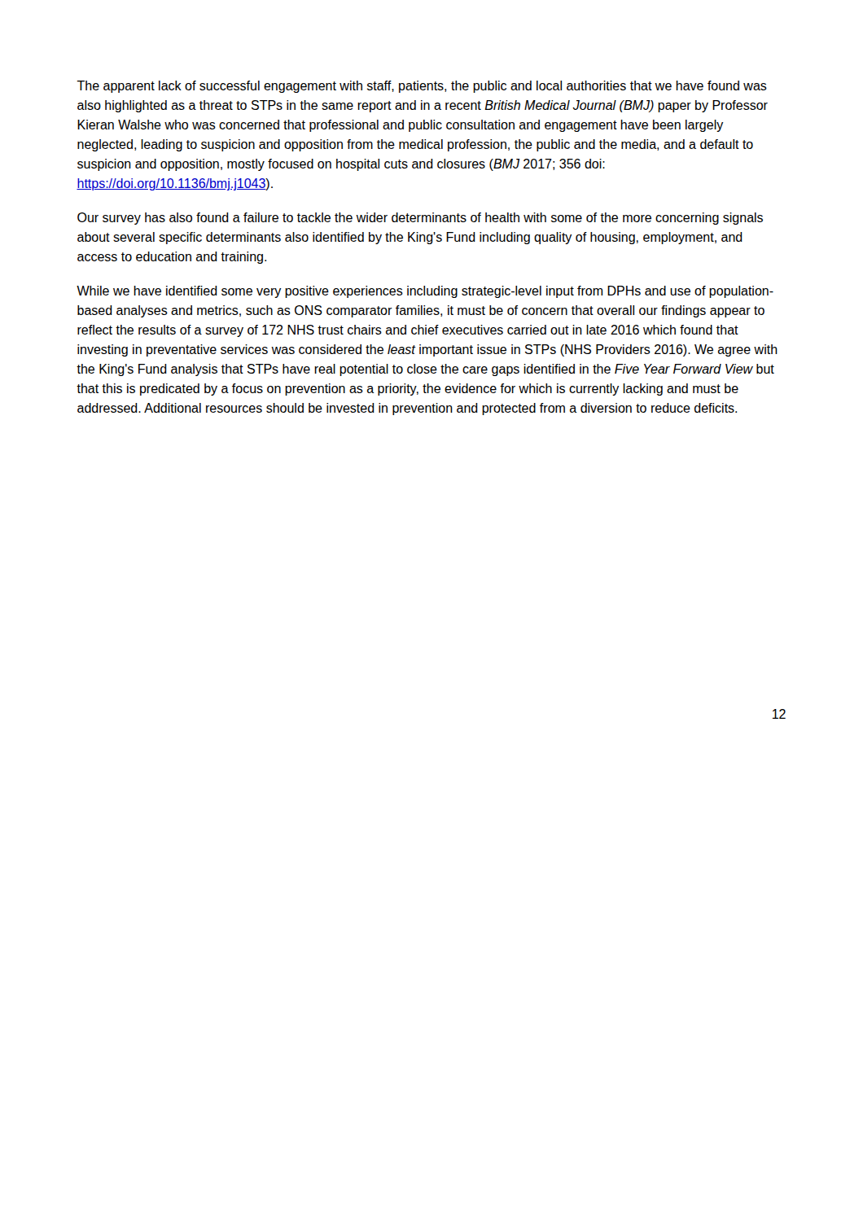The apparent lack of successful engagement with staff, patients, the public and local authorities that we have found was also highlighted as a threat to STPs in the same report and in a recent British Medical Journal (BMJ) paper by Professor Kieran Walshe who was concerned that professional and public consultation and engagement have been largely neglected, leading to suspicion and opposition from the medical profession, the public and the media, and a default to suspicion and opposition, mostly focused on hospital cuts and closures (BMJ 2017; 356 doi: https://doi.org/10.1136/bmj.j1043).
Our survey has also found a failure to tackle the wider determinants of health with some of the more concerning signals about several specific determinants also identified by the King's Fund including quality of housing, employment, and access to education and training.
While we have identified some very positive experiences including strategic-level input from DPHs and use of population-based analyses and metrics, such as ONS comparator families, it must be of concern that overall our findings appear to reflect the results of a survey of 172 NHS trust chairs and chief executives carried out in late 2016 which found that investing in preventative services was considered the least important issue in STPs (NHS Providers 2016). We agree with the King's Fund analysis that STPs have real potential to close the care gaps identified in the Five Year Forward View but that this is predicated by a focus on prevention as a priority, the evidence for which is currently lacking and must be addressed. Additional resources should be invested in prevention and protected from a diversion to reduce deficits.
12